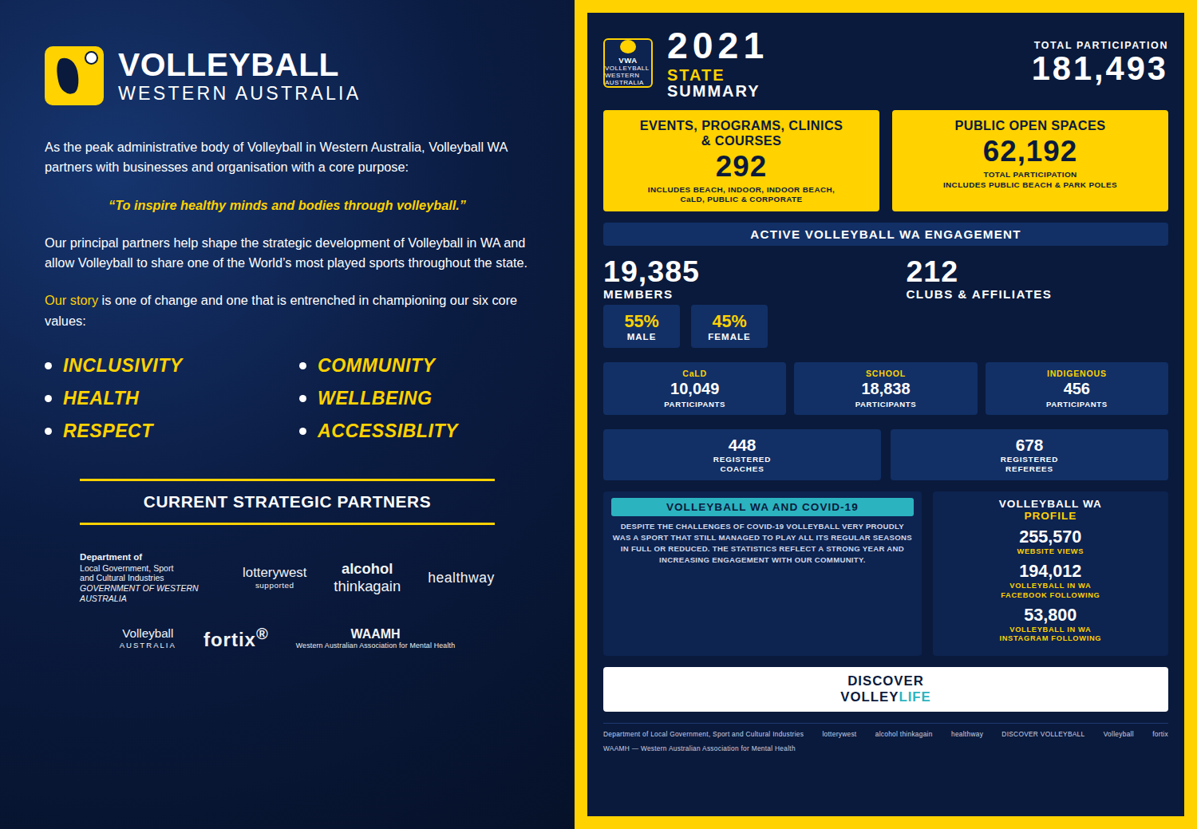VOLLEYBALL WESTERN AUSTRALIA
As the peak administrative body of Volleyball in Western Australia, Volleyball WA partners with businesses and organisation with a core purpose:
“To inspire healthy minds and bodies through volleyball.”
Our principal partners help shape the strategic development of Volleyball in WA and allow Volleyball to share one of the World’s most played sports throughout the state.
Our story is one of change and one that is entrenched in championing our six core values:
INCLUSIVITY
COMMUNITY
HEALTH
WELLBEING
RESPECT
ACCESSIBLITY
CURRENT STRATEGIC PARTNERS
Department of Local Government, Sport
and Cultural Industries
GOVERNMENT OF WESTERN AUSTRALIA
lotterywestsupported
alcoholthinkagain
healthway
VolleyballAUSTRALIA
fortix®
WAAMHWestern Australian Association for Mental Health
VWA VOLLEYBALL
WESTERN AUSTRALIA
2021 STATE SUMMARY
TOTAL PARTICIPATION 181,493
EVENTS, PROGRAMS, CLINICS
& COURSES
292 INCLUDES BEACH, INDOOR, INDOOR BEACH,CaLD, PUBLIC & CORPORATE
PUBLIC OPEN SPACES
62,192 TOTAL PARTICIPATIONINCLUDES PUBLIC BEACH & PARK POLES
ACTIVE VOLLEYBALL WA ENGAGEMENT
19,385 MEMBERS
55% MALE
45% FEMALE
212 CLUBS & AFFILIATES
CaLD 10,049 PARTICIPANTS
SCHOOL 18,838 PARTICIPANTS
INDIGENOUS 456 PARTICIPANTS
448 REGISTERED
COACHES
678 REGISTERED
REFEREES
VOLLEYBALL WA AND COVID-19
DESPITE THE CHALLENGES OF COVID-19 VOLLEYBALL VERY PROUDLY WAS A SPORT THAT STILL MANAGED TO PLAY ALL ITS REGULAR SEASONS IN FULL OR REDUCED. THE STATISTICS REFLECT A STRONG YEAR AND INCREASING ENGAGEMENT WITH OUR COMMUNITY.
VOLLEYBALL WA PROFILE
255,570 WEBSITE VIEWS
194,012 VOLLEYBALL IN WA
FACEBOOK FOLLOWING
53,800 VOLLEYBALL IN WA
INSTAGRAM FOLLOWING
DISCOVER
VOLLEYLIFE
Department of Local Government, Sport and Cultural Industries lotterywest alcohol thinkagain healthway DISCOVER VOLLEYBALL Volleyball fortix WAAMH — Western Australian Association for Mental Health